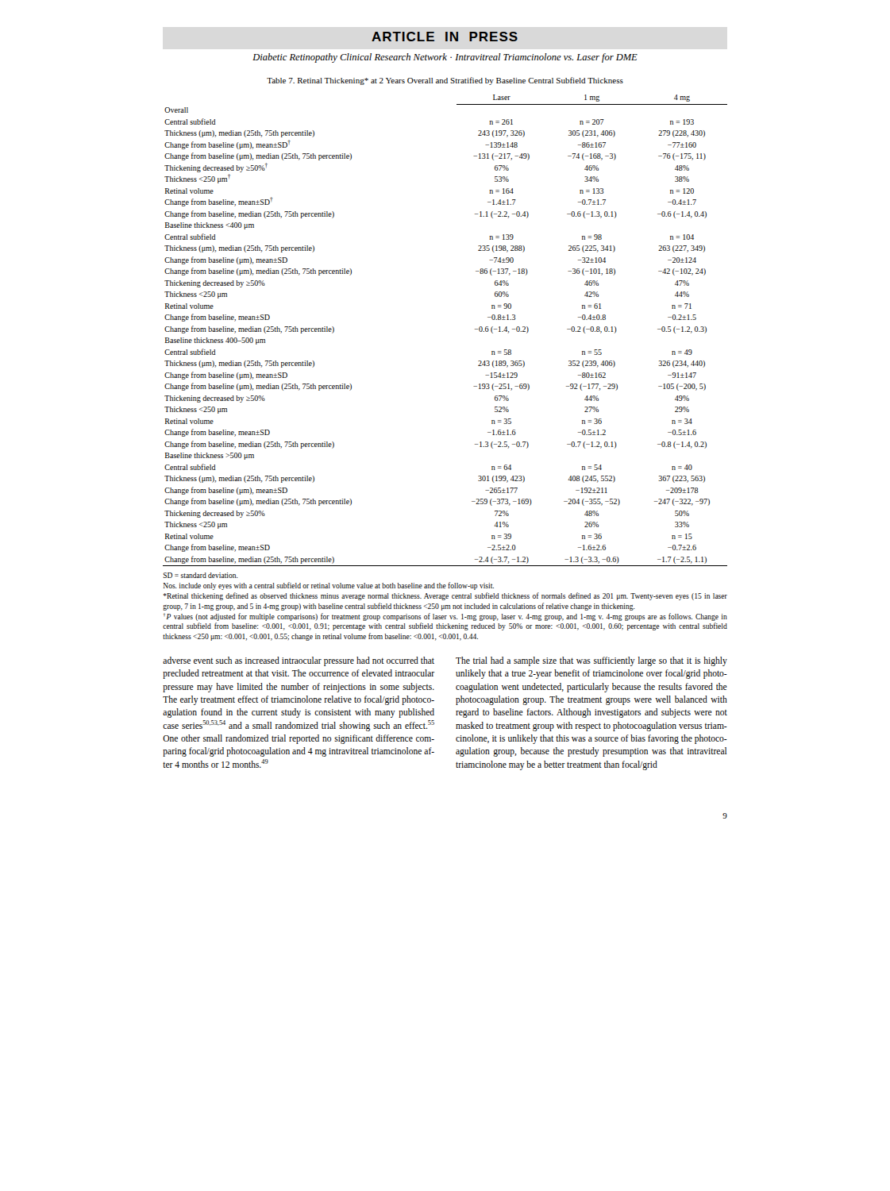ARTICLE IN PRESS
Diabetic Retinopathy Clinical Research Network · Intravitreal Triamcinolone vs. Laser for DME
Table 7. Retinal Thickening* at 2 Years Overall and Stratified by Baseline Central Subfield Thickness
| | Laser | 1 mg | 4 mg |
| --- | --- | --- | --- |
| Overall | | | |
| Central subfield | n = 261 | n = 207 | n = 193 |
| Thickness (μm), median (25th, 75th percentile) | 243 (197, 326) | 305 (231, 406) | 279 (228, 430) |
| Change from baseline (μm), mean±SD † | −139±148 | −86±167 | −77±160 |
| Change from baseline (μm), median (25th, 75th percentile) | −131 (−217, −49) | −74 (−168, −3) | −76 (−175, 11) |
| Thickening decreased by ≥50% † | 67% | 46% | 48% |
| Thickness <250 μm † | 53% | 34% | 38% |
| Retinal volume | n = 164 | n = 133 | n = 120 |
| Change from baseline, mean±SD † | −1.4±1.7 | −0.7±1.7 | −0.4±1.7 |
| Change from baseline, median (25th, 75th percentile) | −1.1 (−2.2, −0.4) | −0.6 (−1.3, 0.1) | −0.6 (−1.4, 0.4) |
| Baseline thickness <400 μm | | | |
| Central subfield | n = 139 | n = 98 | n = 104 |
| Thickness (μm), median (25th, 75th percentile) | 235 (198, 288) | 265 (225, 341) | 263 (227, 349) |
| Change from baseline (μm), mean±SD | −74±90 | −32±104 | −20±124 |
| Change from baseline (μm), median (25th, 75th percentile) | −86 (−137, −18) | −36 (−101, 18) | −42 (−102, 24) |
| Thickening decreased by ≥50% | 64% | 46% | 47% |
| Thickness <250 μm | 60% | 42% | 44% |
| Retinal volume | n = 90 | n = 61 | n = 71 |
| Change from baseline, mean±SD | −0.8±1.3 | −0.4±0.8 | −0.2±1.5 |
| Change from baseline, median (25th, 75th percentile) | −0.6 (−1.4, −0.2) | −0.2 (−0.8, 0.1) | −0.5 (−1.2, 0.3) |
| Baseline thickness 400–500 μm | | | |
| Central subfield | n = 58 | n = 55 | n = 49 |
| Thickness (μm), median (25th, 75th percentile) | 243 (189, 365) | 352 (239, 406) | 326 (234, 440) |
| Change from baseline (μm), mean±SD | −154±129 | −80±162 | −91±147 |
| Change from baseline (μm), median (25th, 75th percentile) | −193 (−251, −69) | −92 (−177, −29) | −105 (−200, 5) |
| Thickening decreased by ≥50% | 67% | 44% | 49% |
| Thickness <250 μm | 52% | 27% | 29% |
| Retinal volume | n = 35 | n = 36 | n = 34 |
| Change from baseline, mean±SD | −1.6±1.6 | −0.5±1.2 | −0.5±1.6 |
| Change from baseline, median (25th, 75th percentile) | −1.3 (−2.5, −0.7) | −0.7 (−1.2, 0.1) | −0.8 (−1.4, 0.2) |
| Baseline thickness >500 μm | | | |
| Central subfield | n = 64 | n = 54 | n = 40 |
| Thickness (μm), median (25th, 75th percentile) | 301 (199, 423) | 408 (245, 552) | 367 (223, 563) |
| Change from baseline (μm), mean±SD | −265±177 | −192±211 | −209±178 |
| Change from baseline (μm), median (25th, 75th percentile) | −259 (−373, −169) | −204 (−355, −52) | −247 (−322, −97) |
| Thickening decreased by ≥50% | 72% | 48% | 50% |
| Thickness <250 μm | 41% | 26% | 33% |
| Retinal volume | n = 39 | n = 36 | n = 15 |
| Change from baseline, mean±SD | −2.5±2.0 | −1.6±2.6 | −0.7±2.6 |
| Change from baseline, median (25th, 75th percentile) | −2.4 (−3.7, −1.2) | −1.3 (−3.3, −0.6) | −1.7 (−2.5, 1.1) |
SD = standard deviation.
Nos. include only eyes with a central subfield or retinal volume value at both baseline and the follow-up visit.
*Retinal thickening defined as observed thickness minus average normal thickness. Average central subfield thickness of normals defined as 201 μm. Twenty-seven eyes (15 in laser group, 7 in 1-mg group, and 5 in 4-mg group) with baseline central subfield thickness <250 μm not included in calculations of relative change in thickening.
†P values (not adjusted for multiple comparisons) for treatment group comparisons of laser vs. 1-mg group, laser v. 4-mg group, and 1-mg v. 4-mg groups are as follows. Change in central subfield from baseline: <0.001, <0.001, 0.91; percentage with central subfield thickening reduced by 50% or more: <0.001, <0.001, 0.60; percentage with central subfield thickness <250 μm: <0.001, <0.001, 0.55; change in retinal volume from baseline: <0.001, <0.001, 0.44.
adverse event such as increased intraocular pressure had not occurred that precluded retreatment at that visit. The occurrence of elevated intraocular pressure may have limited the number of reinjections in some subjects. The early treatment effect of triamcinolone relative to focal/grid photocoagulation found in the current study is consistent with many published case series50,53,54 and a small randomized trial showing such an effect.55 One other small randomized trial reported no significant difference comparing focal/grid photocoagulation and 4 mg intravitreal triamcinolone after 4 months or 12 months.49
The trial had a sample size that was sufficiently large so that it is highly unlikely that a true 2-year benefit of triamcinolone over focal/grid photocoagulation went undetected, particularly because the results favored the photocoagulation group. The treatment groups were well balanced with regard to baseline factors. Although investigators and subjects were not masked to treatment group with respect to photocoagulation versus triamcinolone, it is unlikely that this was a source of bias favoring the photocoagulation group, because the prestudy presumption was that intravitreal triamcinolone may be a better treatment than focal/grid
9